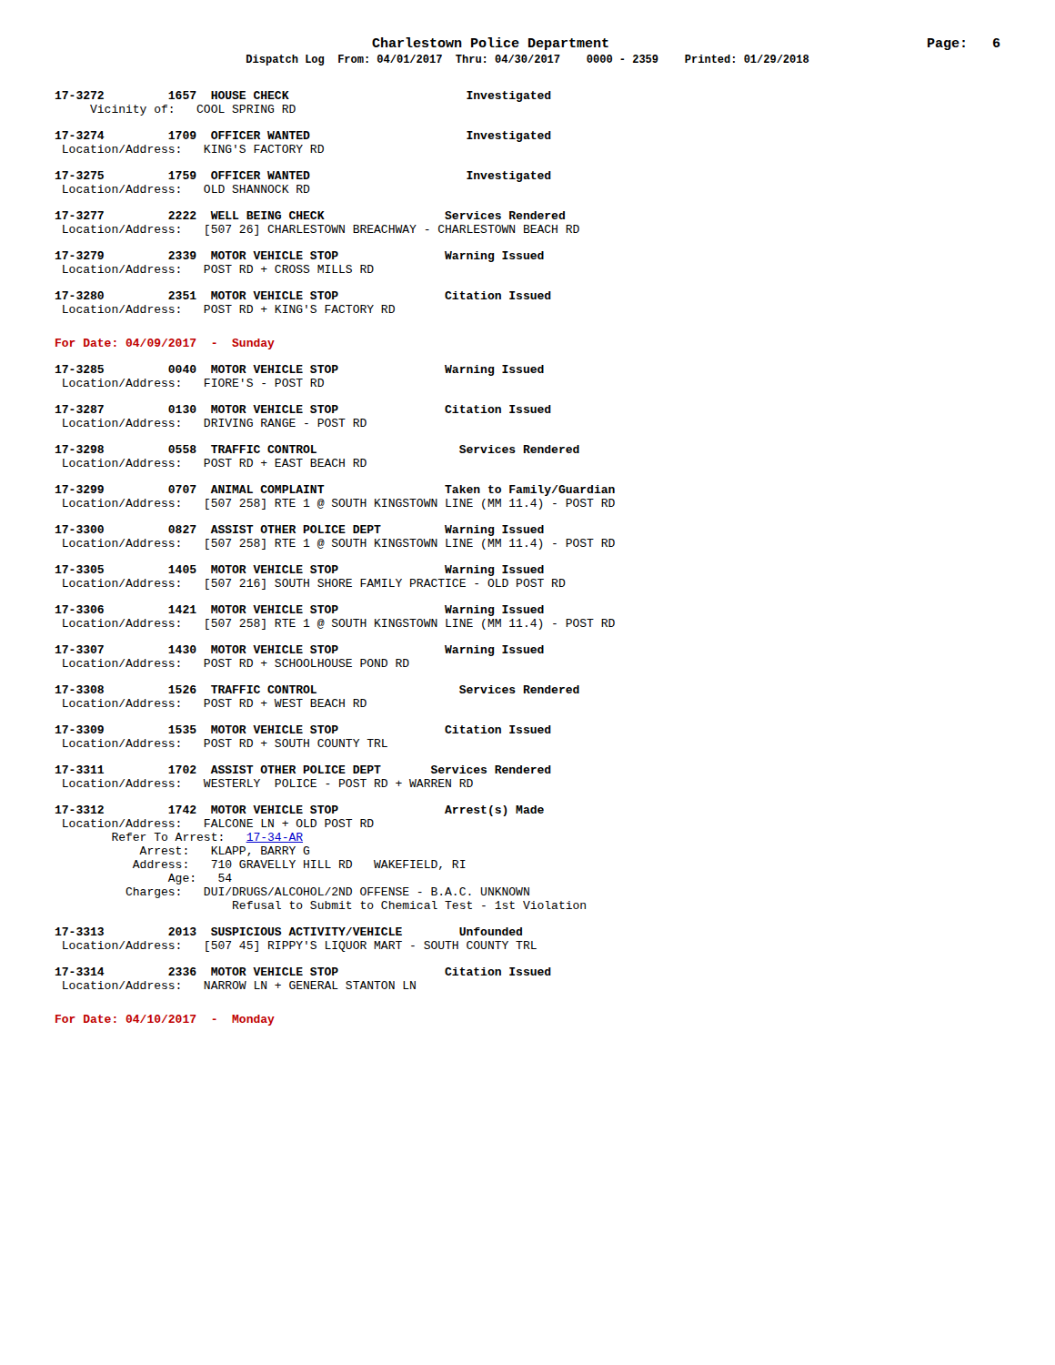Page: 6
Charlestown Police Department
Dispatch Log From: 04/01/2017 Thru: 04/30/2017 0000 - 2359 Printed: 01/29/2018
17-3272 1657 HOUSE CHECK Investigated Vicinity of: COOL SPRING RD
17-3274 1709 OFFICER WANTED Investigated Location/Address: KING'S FACTORY RD
17-3275 1759 OFFICER WANTED Investigated Location/Address: OLD SHANNOCK RD
17-3277 2222 WELL BEING CHECK Services Rendered Location/Address: [507 26] CHARLESTOWN BREACHWAY - CHARLESTOWN BEACH RD
17-3279 2339 MOTOR VEHICLE STOP Warning Issued Location/Address: POST RD + CROSS MILLS RD
17-3280 2351 MOTOR VEHICLE STOP Citation Issued Location/Address: POST RD + KING'S FACTORY RD
For Date: 04/09/2017 - Sunday
17-3285 0040 MOTOR VEHICLE STOP Warning Issued Location/Address: FIORE'S - POST RD
17-3287 0130 MOTOR VEHICLE STOP Citation Issued Location/Address: DRIVING RANGE - POST RD
17-3298 0558 TRAFFIC CONTROL Services Rendered Location/Address: POST RD + EAST BEACH RD
17-3299 0707 ANIMAL COMPLAINT Taken to Family/Guardian Location/Address: [507 258] RTE 1 @ SOUTH KINGSTOWN LINE (MM 11.4) - POST RD
17-3300 0827 ASSIST OTHER POLICE DEPT Warning Issued Location/Address: [507 258] RTE 1 @ SOUTH KINGSTOWN LINE (MM 11.4) - POST RD
17-3305 1405 MOTOR VEHICLE STOP Warning Issued Location/Address: [507 216] SOUTH SHORE FAMILY PRACTICE - OLD POST RD
17-3306 1421 MOTOR VEHICLE STOP Warning Issued Location/Address: [507 258] RTE 1 @ SOUTH KINGSTOWN LINE (MM 11.4) - POST RD
17-3307 1430 MOTOR VEHICLE STOP Warning Issued Location/Address: POST RD + SCHOOLHOUSE POND RD
17-3308 1526 TRAFFIC CONTROL Services Rendered Location/Address: POST RD + WEST BEACH RD
17-3309 1535 MOTOR VEHICLE STOP Citation Issued Location/Address: POST RD + SOUTH COUNTY TRL
17-3311 1702 ASSIST OTHER POLICE DEPT Services Rendered Location/Address: WESTERLY POLICE - POST RD + WARREN RD
17-3312 1742 MOTOR VEHICLE STOP Arrest(s) Made Location/Address: FALCONE LN + OLD POST RD Refer To Arrest: 17-34-AR Arrest: KLAPP, BARRY G Address: 710 GRAVELLY HILL RD WAKEFIELD, RI Age: 54 Charges: DUI/DRUGS/ALCOHOL/2ND OFFENSE - B.A.C. UNKNOWN Refusal to Submit to Chemical Test - 1st Violation
17-3313 2013 SUSPICIOUS ACTIVITY/VEHICLE Unfounded Location/Address: [507 45] RIPPY'S LIQUOR MART - SOUTH COUNTY TRL
17-3314 2336 MOTOR VEHICLE STOP Citation Issued Location/Address: NARROW LN + GENERAL STANTON LN
For Date: 04/10/2017 - Monday